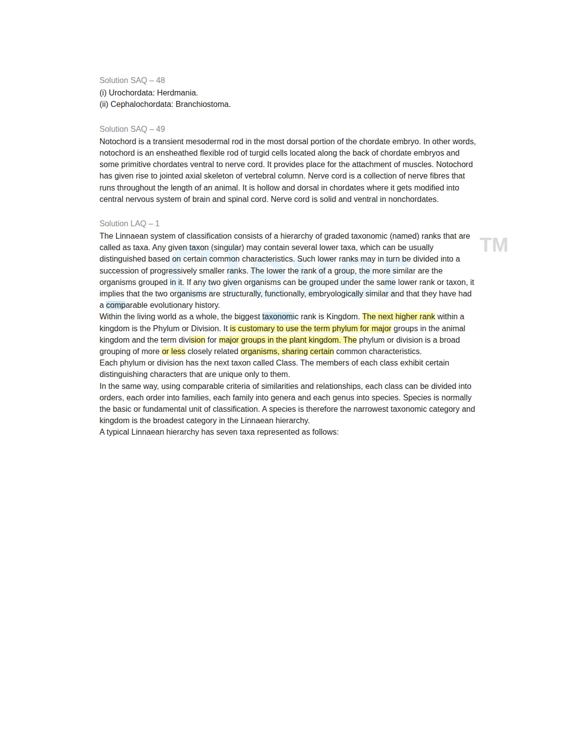CleverTM
Solution SAQ – 48
(i) Urochordata: Herdmania.
(ii) Cephalochordata: Branchiostoma.
Solution SAQ – 49
Notochord is a transient mesodermal rod in the most dorsal portion of the chordate embryo. In other words, notochord is an ensheathed flexible rod of turgid cells located along the back of chordate embryos and some primitive chordates ventral to nerve cord. It provides place for the attachment of muscles. Notochord has given rise to jointed axial skeleton of vertebral column. Nerve cord is a collection of nerve fibres that runs throughout the length of an animal. It is hollow and dorsal in chordates where it gets modified into central nervous system of brain and spinal cord. Nerve cord is solid and ventral in nonchordates.
Solution LAQ – 1
The Linnaean system of classification consists of a hierarchy of graded taxonomic (named) ranks that are called as taxa. Any given taxon (singular) may contain several lower taxa, which can be usually distinguished based on certain common characteristics. Such lower ranks may in turn be divided into a succession of progressively smaller ranks. The lower the rank of a group, the more similar are the organisms grouped in it. If any two given organisms can be grouped under the same lower rank or taxon, it implies that the two organisms are structurally, functionally, embryologically similar and that they have had a comparable evolutionary history.
Within the living world as a whole, the biggest taxonomic rank is Kingdom. The next higher rank within a kingdom is the Phylum or Division. It is customary to use the term phylum for major groups in the animal kingdom and the term division for major groups in the plant kingdom. The phylum or division is a broad grouping of more or less closely related organisms, sharing certain common characteristics.
Each phylum or division has the next taxon called Class. The members of each class exhibit certain distinguishing characters that are unique only to them.
In the same way, using comparable criteria of similarities and relationships, each class can be divided into orders, each order into families, each family into genera and each genus into species. Species is normally the basic or fundamental unit of classification. A species is therefore the narrowest taxonomic category and kingdom is the broadest category in the Linnaean hierarchy.
A typical Linnaean hierarchy has seven taxa represented as follows: